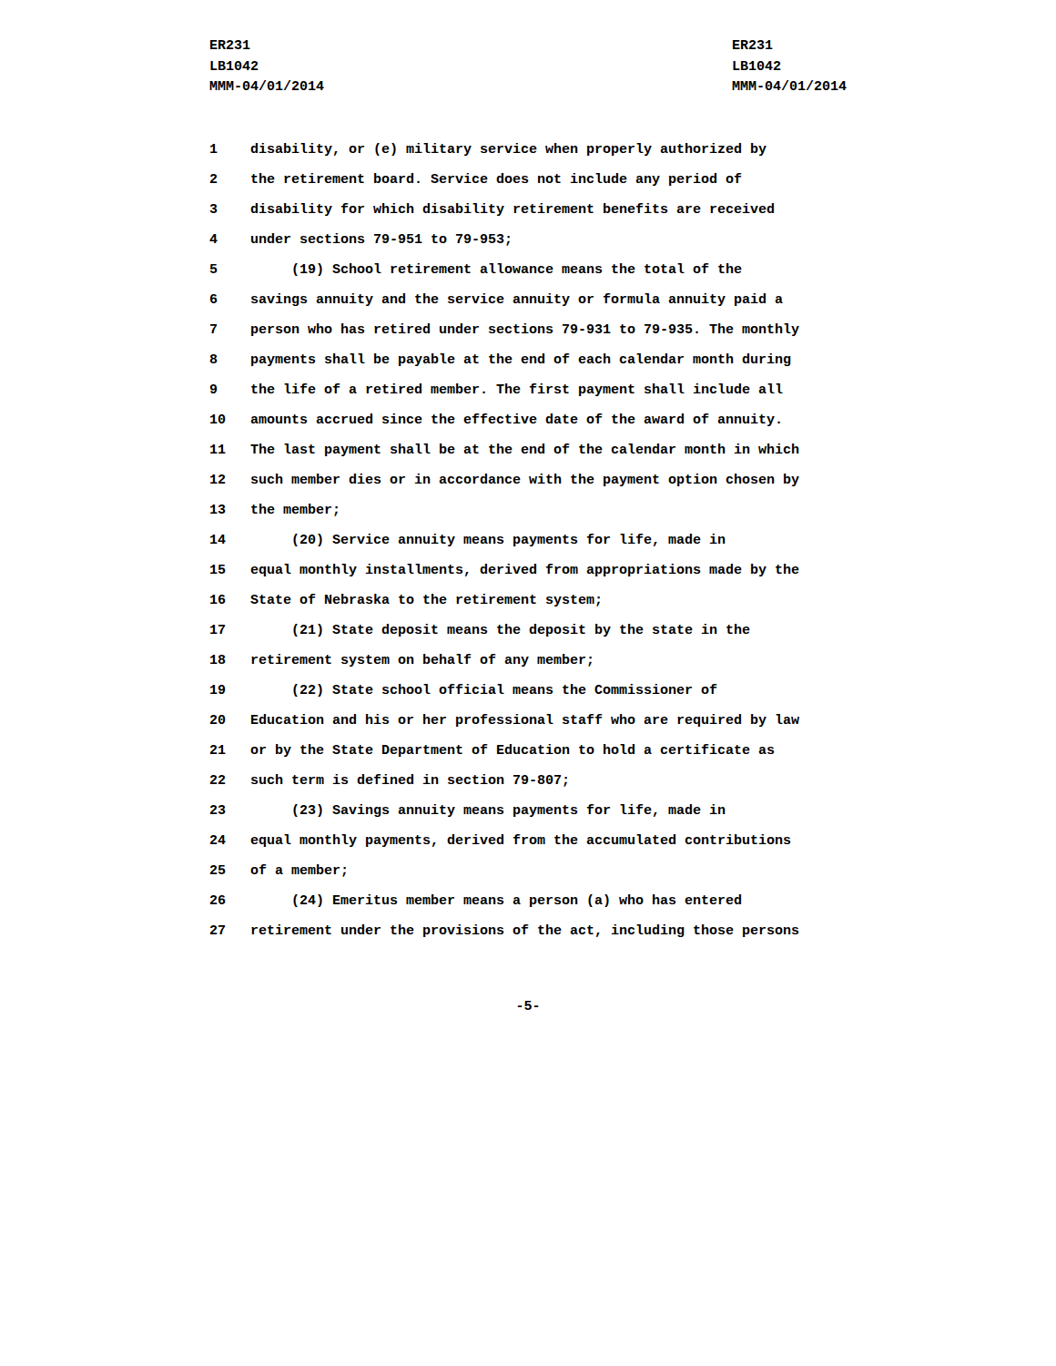ER231 LB1042 MMM-04/01/2014
ER231 LB1042 MMM-04/01/2014
1 disability, or (e) military service when properly authorized by
2 the retirement board. Service does not include any period of
3 disability for which disability retirement benefits are received
4 under sections 79-951 to 79-953;
5(19) School retirement allowance means the total of the
6 savings annuity and the service annuity or formula annuity paid a
7 person who has retired under sections 79-931 to 79-935. The monthly
8 payments shall be payable at the end of each calendar month during
9 the life of a retired member. The first payment shall include all
10 amounts accrued since the effective date of the award of annuity.
11 The last payment shall be at the end of the calendar month in which
12 such member dies or in accordance with the payment option chosen by
13 the member;
14(20) Service annuity means payments for life, made in
15 equal monthly installments, derived from appropriations made by the
16 State of Nebraska to the retirement system;
17(21) State deposit means the deposit by the state in the
18 retirement system on behalf of any member;
19(22) State school official means the Commissioner of
20 Education and his or her professional staff who are required by law
21 or by the State Department of Education to hold a certificate as
22 such term is defined in section 79-807;
23(23) Savings annuity means payments for life, made in
24 equal monthly payments, derived from the accumulated contributions
25 of a member;
26(24) Emeritus member means a person (a) who has entered
27 retirement under the provisions of the act, including those persons
-5-